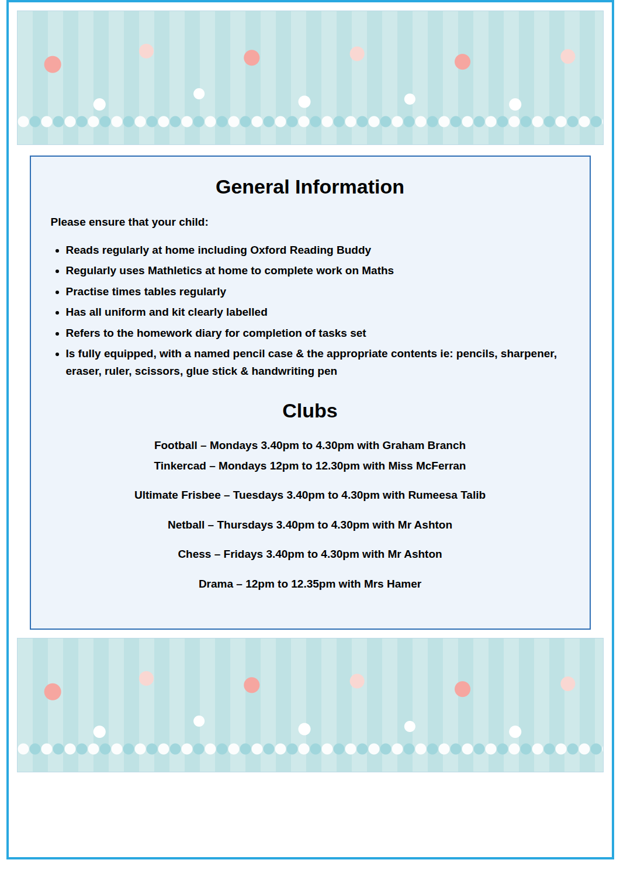General Information
Please ensure that your child:
Reads regularly at home including Oxford Reading Buddy
Regularly uses Mathletics at home to complete work on Maths
Practise times tables regularly
Has all uniform and kit clearly labelled
Refers to the homework diary for completion of tasks set
Is fully equipped, with a named pencil case & the appropriate contents ie: pencils, sharpener, eraser, ruler, scissors, glue stick & handwriting pen
Clubs
Football – Mondays 3.40pm to 4.30pm with Graham Branch
Tinkercad – Mondays 12pm to 12.30pm with Miss McFerran
Ultimate Frisbee – Tuesdays 3.40pm to 4.30pm with Rumeesa Talib
Netball – Thursdays 3.40pm to 4.30pm with Mr Ashton
Chess – Fridays 3.40pm to 4.30pm with Mr Ashton
Drama – 12pm to 12.35pm with Mrs Hamer